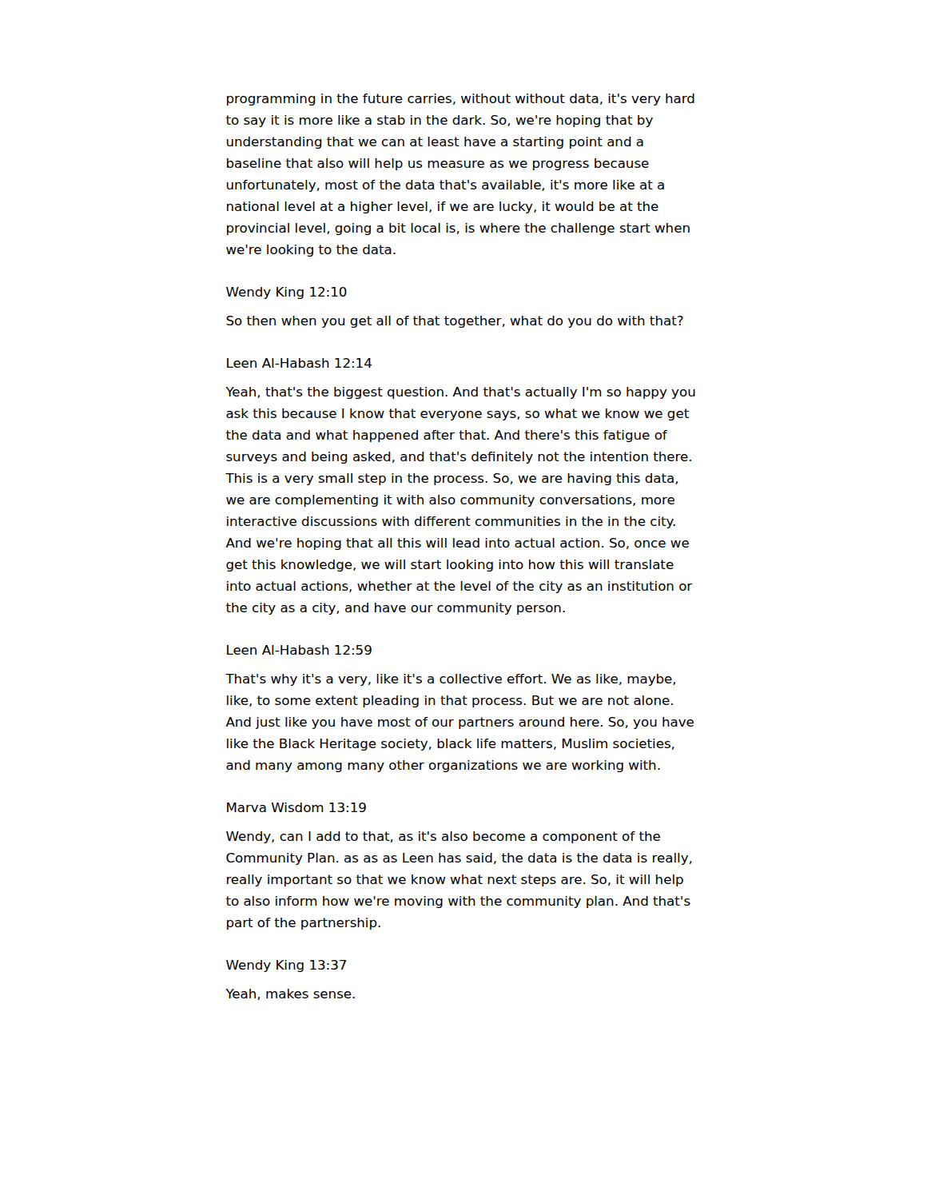programming in the future carries, without without data, it's very hard to say it is more like a stab in the dark. So, we're hoping that by understanding that we can at least have a starting point and a baseline that also will help us measure as we progress because unfortunately, most of the data that's available, it's more like at a national level at a higher level, if we are lucky, it would be at the provincial level, going a bit local is, is where the challenge start when we're looking to the data.
Wendy King 12:10
So then when you get all of that together, what do you do with that?
Leen Al-Habash 12:14
Yeah, that's the biggest question. And that's actually I'm so happy you ask this because I know that everyone says, so what we know we get the data and what happened after that. And there's this fatigue of surveys and being asked, and that's definitely not the intention there. This is a very small step in the process. So, we are having this data, we are complementing it with also community conversations, more interactive discussions with different communities in the in the city. And we're hoping that all this will lead into actual action. So, once we get this knowledge, we will start looking into how this will translate into actual actions, whether at the level of the city as an institution or the city as a city, and have our community person.
Leen Al-Habash 12:59
That's why it's a very, like it's a collective effort. We as like, maybe, like, to some extent pleading in that process. But we are not alone. And just like you have most of our partners around here. So, you have like the Black Heritage society, black life matters, Muslim societies, and many among many other organizations we are working with.
Marva Wisdom 13:19
Wendy, can I add to that, as it's also become a component of the Community Plan. as as as Leen has said, the data is the data is really, really important so that we know what next steps are. So, it will help to also inform how we're moving with the community plan. And that's part of the partnership.
Wendy King 13:37
Yeah, makes sense.